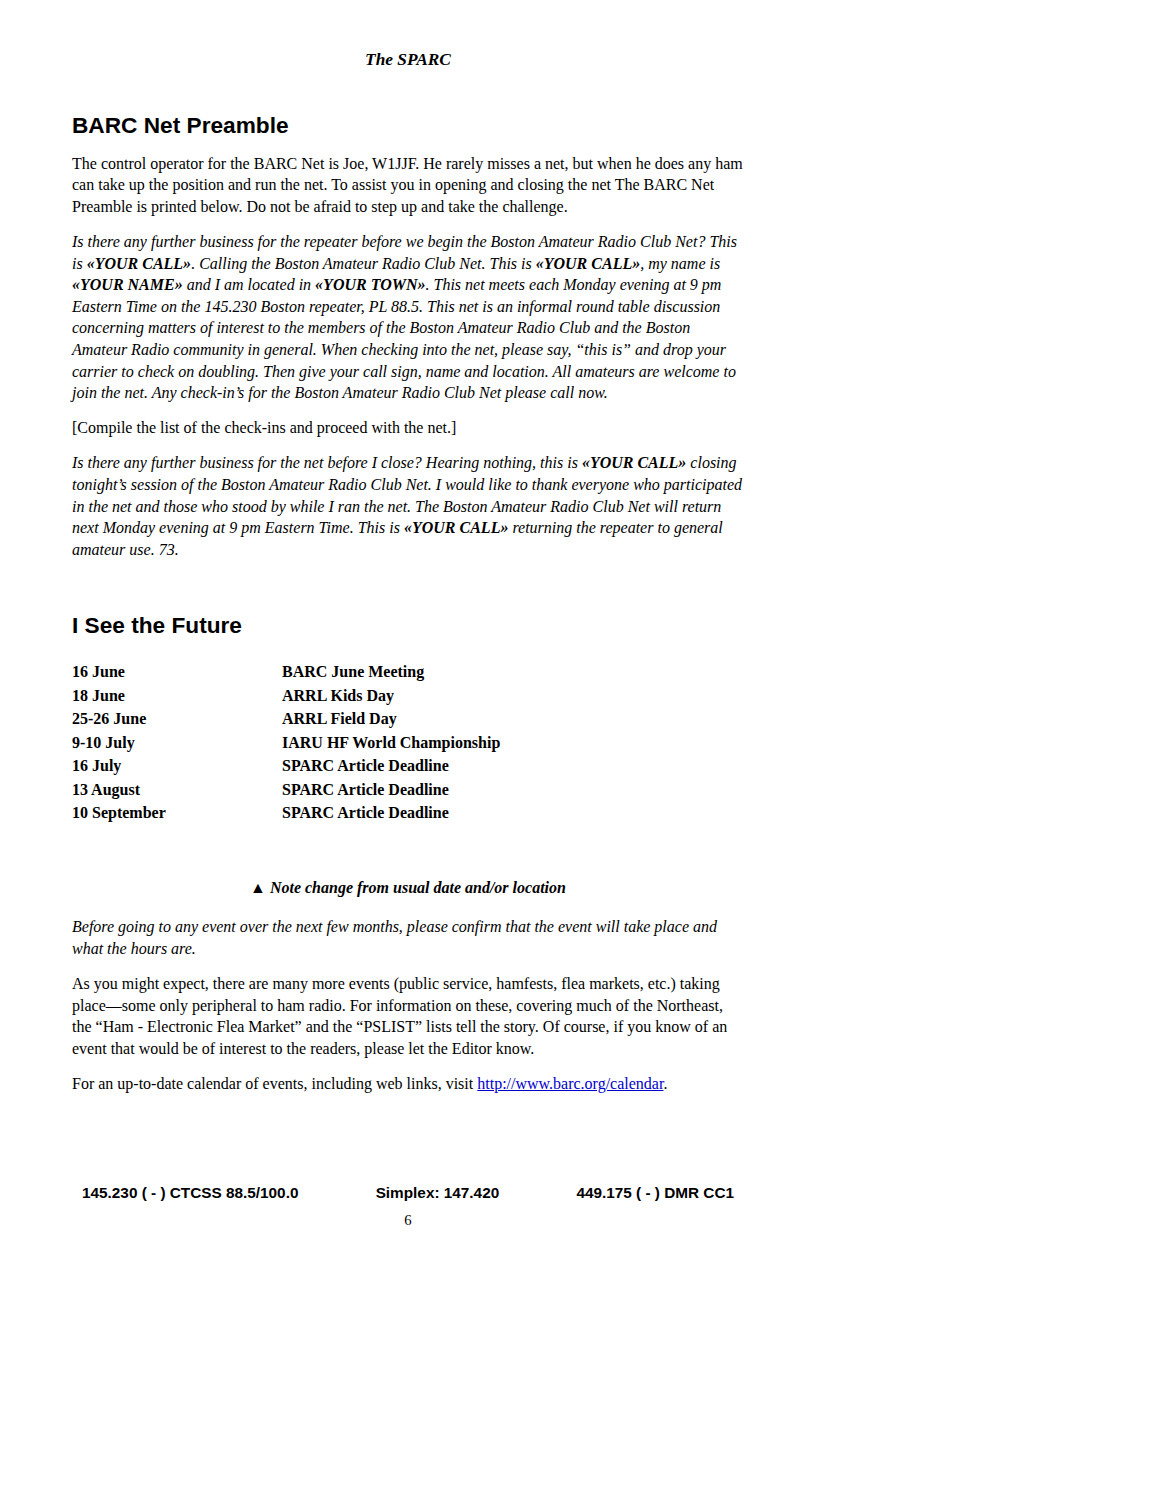The SPARC
BARC Net Preamble
The control operator for the BARC Net is Joe, W1JJF. He rarely misses a net, but when he does any ham can take up the position and run the net. To assist you in opening and closing the net The BARC Net Preamble is printed below. Do not be afraid to step up and take the challenge.
Is there any further business for the repeater before we begin the Boston Amateur Radio Club Net? This is «YOUR CALL». Calling the Boston Amateur Radio Club Net. This is «YOUR CALL», my name is «YOUR NAME» and I am located in «YOUR TOWN». This net meets each Monday evening at 9 pm Eastern Time on the 145.230 Boston repeater, PL 88.5. This net is an informal round table discussion concerning matters of interest to the members of the Boston Amateur Radio Club and the Boston Amateur Radio community in general. When checking into the net, please say, “this is” and drop your carrier to check on doubling. Then give your call sign, name and location. All amateurs are welcome to join the net. Any check-in’s for the Boston Amateur Radio Club Net please call now.
[Compile the list of the check-ins and proceed with the net.]
Is there any further business for the net before I close? Hearing nothing, this is «YOUR CALL» closing tonight’s session of the Boston Amateur Radio Club Net. I would like to thank everyone who participated in the net and those who stood by while I ran the net. The Boston Amateur Radio Club Net will return next Monday evening at 9 pm Eastern Time. This is «YOUR CALL» returning the repeater to general amateur use. 73.
I See the Future
| 16 June | BARC June Meeting |
| 18 June | ARRL Kids Day |
| 25-26 June | ARRL Field Day |
| 9-10 July | IARU HF World Championship |
| 16 July | SPARC Article Deadline |
| 13 August | SPARC Article Deadline |
| 10 September | SPARC Article Deadline |
▲ Note change from usual date and/or location
Before going to any event over the next few months, please confirm that the event will take place and what the hours are.
As you might expect, there are many more events (public service, hamfests, flea markets, etc.) taking place—some only peripheral to ham radio. For information on these, covering much of the Northeast, the “Ham - Electronic Flea Market” and the “PSLIST” lists tell the story. Of course, if you know of an event that would be of interest to the readers, please let the Editor know.
For an up-to-date calendar of events, including web links, visit http://www.barc.org/calendar.
145.230 ( - ) CTCSS 88.5/100.0 Simplex: 147.420 449.175 ( - ) DMR CC1
6